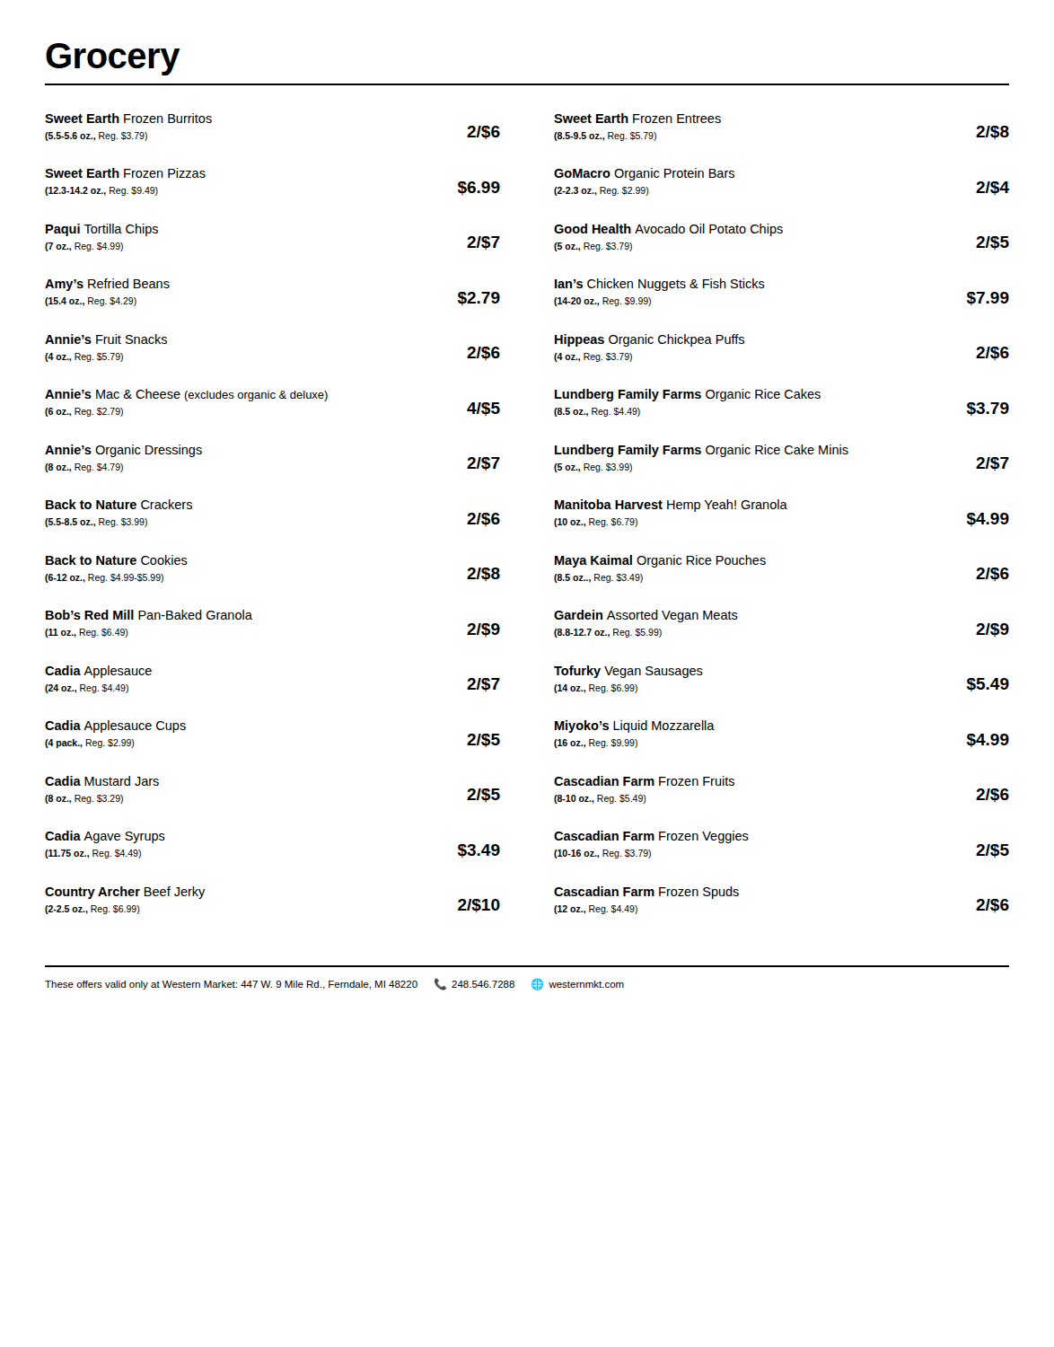Grocery
Sweet Earth Frozen Burritos
(5.5-5.6 oz., Reg. $3.79)
2/$6
Sweet Earth Frozen Pizzas
(12.3-14.2 oz., Reg. $9.49)
$6.99
Paqui Tortilla Chips
(7 oz., Reg. $4.99)
2/$7
Amy’s Refried Beans
(15.4 oz., Reg. $4.29)
$2.79
Annie’s Fruit Snacks
(4 oz., Reg. $5.79)
2/$6
Annie’s Mac & Cheese (excludes organic & deluxe)
(6 oz., Reg. $2.79)
4/$5
Annie’s Organic Dressings
(8 oz., Reg. $4.79)
2/$7
Back to Nature Crackers
(5.5-8.5 oz., Reg. $3.99)
2/$6
Back to Nature Cookies
(6-12 oz., Reg. $4.99-$5.99)
2/$8
Bob’s Red Mill Pan-Baked Granola
(11 oz., Reg. $6.49)
2/$9
Cadia Applesauce
(24 oz., Reg. $4.49)
2/$7
Cadia Applesauce Cups
(4 pack., Reg. $2.99)
2/$5
Cadia Mustard Jars
(8 oz., Reg. $3.29)
2/$5
Cadia Agave Syrups
(11.75 oz., Reg. $4.49)
$3.49
Country Archer Beef Jerky
(2-2.5 oz., Reg. $6.99)
2/$10
Sweet Earth Frozen Entrees
(8.5-9.5 oz., Reg. $5.79)
2/$8
GoMacro Organic Protein Bars
(2-2.3 oz., Reg. $2.99)
2/$4
Good Health Avocado Oil Potato Chips
(5 oz., Reg. $3.79)
2/$5
Ian’s Chicken Nuggets & Fish Sticks
(14-20 oz., Reg. $9.99)
$7.99
Hippeas Organic Chickpea Puffs
(4 oz., Reg. $3.79)
2/$6
Lundberg Family Farms Organic Rice Cakes
(8.5 oz., Reg. $4.49)
$3.79
Lundberg Family Farms Organic Rice Cake Minis
(5 oz., Reg. $3.99)
2/$7
Manitoba Harvest Hemp Yeah! Granola
(10 oz., Reg. $6.79)
$4.99
Maya Kaimal Organic Rice Pouches
(8.5 oz.., Reg. $3.49)
2/$6
Gardein Assorted Vegan Meats
(8.8-12.7 oz., Reg. $5.99)
2/$9
Tofurky Vegan Sausages
(14 oz., Reg. $6.99)
$5.49
Miyoko’s Liquid Mozzarella
(16 oz., Reg. $9.99)
$4.99
Cascadian Farm Frozen Fruits
(8-10 oz., Reg. $5.49)
2/$6
Cascadian Farm Frozen Veggies
(10-16 oz., Reg. $3.79)
2/$5
Cascadian Farm Frozen Spuds
(12 oz., Reg. $4.49)
2/$6
These offers valid only at Western Market: 447 W. 9 Mile Rd., Ferndale, MI 48220 📞 248.546.7288 🌐 westernmkt.com